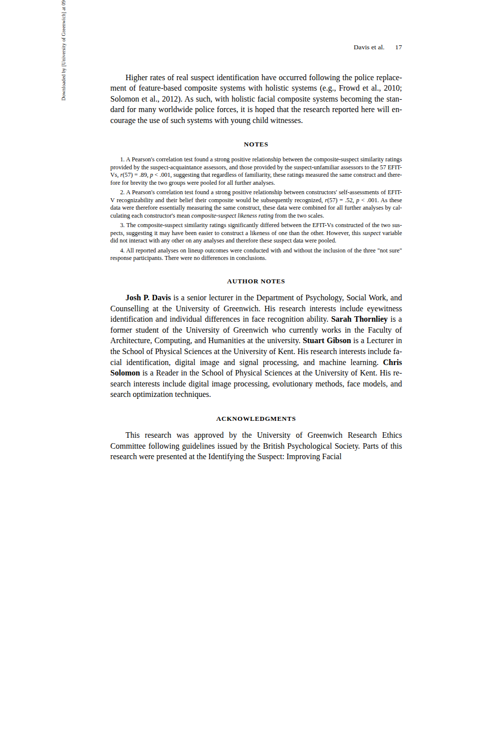Downloaded by [University of Greenwich] at 09:58 25 February 2015
Davis et al. 17
Higher rates of real suspect identification have occurred following the police replacement of feature-based composite systems with holistic systems (e.g., Frowd et al., 2010; Solomon et al., 2012). As such, with holistic facial composite systems becoming the standard for many worldwide police forces, it is hoped that the research reported here will encourage the use of such systems with young child witnesses.
Notes
1. A Pearson's correlation test found a strong positive relationship between the composite-suspect similarity ratings provided by the suspect-acquaintance assessors, and those provided by the suspect-unfamiliar assessors to the 57 EFIT-Vs, r(57) = .89, p < .001, suggesting that regardless of familiarity, these ratings measured the same construct and therefore for brevity the two groups were pooled for all further analyses.
2. A Pearson's correlation test found a strong positive relationship between constructors' self-assessments of EFIT-V recognizability and their belief their composite would be subsequently recognized, r(57) = .52, p < .001. As these data were therefore essentially measuring the same construct, these data were combined for all further analyses by calculating each constructor's mean composite-suspect likeness rating from the two scales.
3. The composite-suspect similarity ratings significantly differed between the EFIT-Vs constructed of the two suspects, suggesting it may have been easier to construct a likeness of one than the other. However, this suspect variable did not interact with any other on any analyses and therefore these suspect data were pooled.
4. All reported analyses on lineup outcomes were conducted with and without the inclusion of the three "not sure" response participants. There were no differences in conclusions.
Author Notes
Josh P. Davis is a senior lecturer in the Department of Psychology, Social Work, and Counselling at the University of Greenwich. His research interests include eyewitness identification and individual differences in face recognition ability. Sarah Thornliey is a former student of the University of Greenwich who currently works in the Faculty of Architecture, Computing, and Humanities at the university. Stuart Gibson is a Lecturer in the School of Physical Sciences at the University of Kent. His research interests include facial identification, digital image and signal processing, and machine learning. Chris Solomon is a Reader in the School of Physical Sciences at the University of Kent. His research interests include digital image processing, evolutionary methods, face models, and search optimization techniques.
Acknowledgments
This research was approved by the University of Greenwich Research Ethics Committee following guidelines issued by the British Psychological Society. Parts of this research were presented at the Identifying the Suspect: Improving Facial